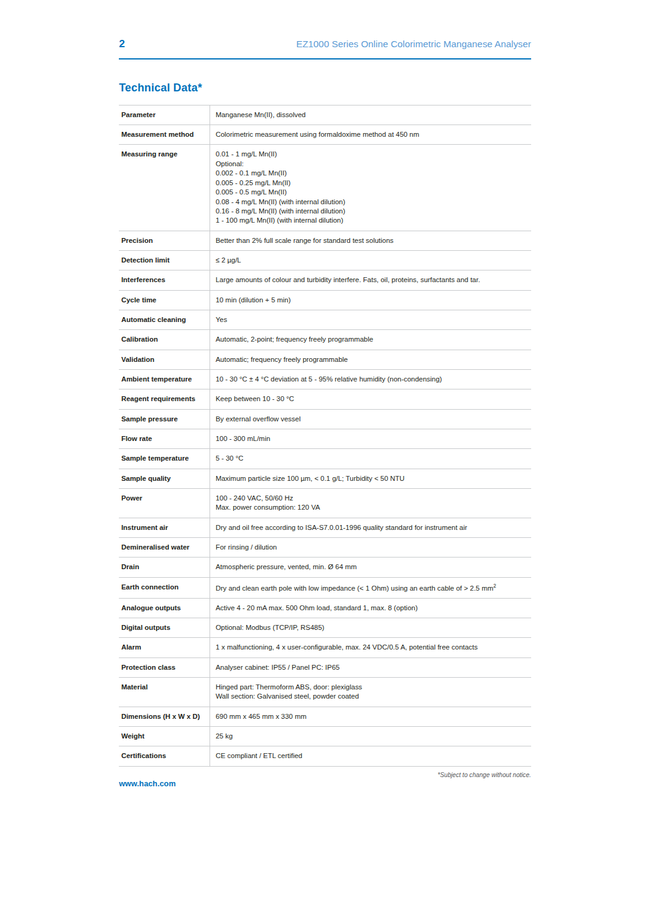2
EZ1000 Series Online Colorimetric Manganese Analyser
Technical Data*
| Parameter | Manganese Mn(II), dissolved |
| Measurement method | Colorimetric measurement using formaldoxime method at 450 nm |
| Measuring range | 0.01 - 1 mg/L Mn(II) Optional: 0.002 - 0.1 mg/L Mn(II) 0.005 - 0.25 mg/L Mn(II) 0.005 - 0.5 mg/L Mn(II) 0.08 - 4 mg/L Mn(II) (with internal dilution) 0.16 - 8 mg/L Mn(II) (with internal dilution) 1 - 100 mg/L Mn(II) (with internal dilution) |
| Precision | Better than 2% full scale range for standard test solutions |
| Detection limit | ≤ 2 µg/L |
| Interferences | Large amounts of colour and turbidity interfere. Fats, oil, proteins, surfactants and tar. |
| Cycle time | 10 min (dilution + 5 min) |
| Automatic cleaning | Yes |
| Calibration | Automatic, 2-point; frequency freely programmable |
| Validation | Automatic; frequency freely programmable |
| Ambient temperature | 10 - 30 °C ± 4 °C deviation at 5 - 95% relative humidity (non-condensing) |
| Reagent requirements | Keep between 10 - 30 °C |
| Sample pressure | By external overflow vessel |
| Flow rate | 100 - 300 mL/min |
| Sample temperature | 5 - 30 °C |
| Sample quality | Maximum particle size 100 µm, < 0.1 g/L; Turbidity < 50 NTU |
| Power | 100 - 240 VAC, 50/60 Hz Max. power consumption: 120 VA |
| Instrument air | Dry and oil free according to ISA-S7.0.01-1996 quality standard for instrument air |
| Demineralised water | For rinsing / dilution |
| Drain | Atmospheric pressure, vented, min. Ø 64 mm |
| Earth connection | Dry and clean earth pole with low impedance (< 1 Ohm) using an earth cable of > 2.5 mm 2 |
| Analogue outputs | Active 4 - 20 mA max. 500 Ohm load, standard 1, max. 8 (option) |
| Digital outputs | Optional: Modbus (TCP/IP, RS485) |
| Alarm | 1 x malfunctioning, 4 x user-configurable, max. 24 VDC/0.5 A, potential free contacts |
| Protection class | Analyser cabinet: IP55 / Panel PC: IP65 |
| Material | Hinged part: Thermoform ABS, door: plexiglass Wall section: Galvanised steel, powder coated |
| Dimensions (H x W x D) | 690 mm x 465 mm x 330 mm |
| Weight | 25 kg |
| Certifications | CE compliant / ETL certified |
*Subject to change without notice.
www.hach.com